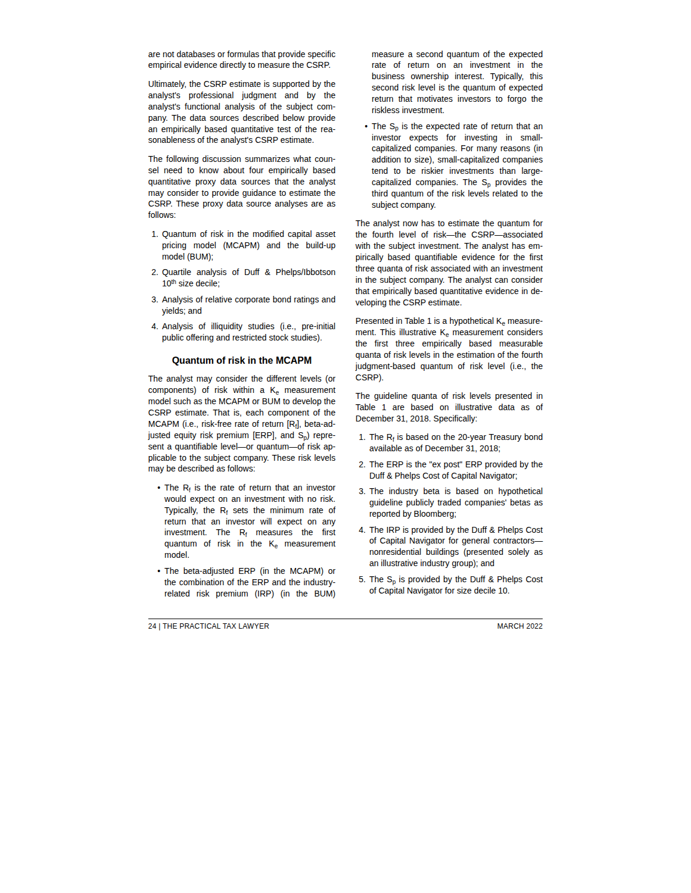are not databases or formulas that provide specific empirical evidence directly to measure the CSRP.
Ultimately, the CSRP estimate is supported by the analyst's professional judgment and by the analyst's functional analysis of the subject company. The data sources described below provide an empirically based quantitative test of the reasonableness of the analyst's CSRP estimate.
The following discussion summarizes what counsel need to know about four empirically based quantitative proxy data sources that the analyst may consider to provide guidance to estimate the CSRP. These proxy data source analyses are as follows:
Quantum of risk in the modified capital asset pricing model (MCAPM) and the build-up model (BUM);
Quartile analysis of Duff & Phelps/Ibbotson 10th size decile;
Analysis of relative corporate bond ratings and yields; and
Analysis of illiquidity studies (i.e., pre-initial public offering and restricted stock studies).
Quantum of risk in the MCAPM
The analyst may consider the different levels (or components) of risk within a Ke measurement model such as the MCAPM or BUM to develop the CSRP estimate. That is, each component of the MCAPM (i.e., risk-free rate of return [Rf], beta-adjusted equity risk premium [ERP], and Sp) represent a quantifiable level—or quantum—of risk applicable to the subject company. These risk levels may be described as follows:
The Rf is the rate of return that an investor would expect on an investment with no risk. Typically, the Rf sets the minimum rate of return that an investor will expect on any investment. The Rf measures the first quantum of risk in the Ke measurement model.
The beta-adjusted ERP (in the MCAPM) or the combination of the ERP and the industry-related risk premium (IRP) (in the BUM) measure a second quantum of the expected rate of return on an investment in the business ownership interest. Typically, this second risk level is the quantum of expected return that motivates investors to forgo the riskless investment.
The Sp is the expected rate of return that an investor expects for investing in small-capitalized companies. For many reasons (in addition to size), small-capitalized companies tend to be riskier investments than large-capitalized companies. The Sp provides the third quantum of the risk levels related to the subject company.
The analyst now has to estimate the quantum for the fourth level of risk—the CSRP—associated with the subject investment. The analyst has empirically based quantifiable evidence for the first three quanta of risk associated with an investment in the subject company. The analyst can consider that empirically based quantitative evidence in developing the CSRP estimate.
Presented in Table 1 is a hypothetical Ke measurement. This illustrative Ke measurement considers the first three empirically based measurable quanta of risk levels in the estimation of the fourth judgment-based quantum of risk level (i.e., the CSRP).
The guideline quanta of risk levels presented in Table 1 are based on illustrative data as of December 31, 2018. Specifically:
The Rf is based on the 20-year Treasury bond available as of December 31, 2018;
The ERP is the "ex post" ERP provided by the Duff & Phelps Cost of Capital Navigator;
The industry beta is based on hypothetical guideline publicly traded companies' betas as reported by Bloomberg;
The IRP is provided by the Duff & Phelps Cost of Capital Navigator for general contractors—nonresidential buildings (presented solely as an illustrative industry group); and
The Sp is provided by the Duff & Phelps Cost of Capital Navigator for size decile 10.
24 | The Practical Tax Lawyer
March 2022